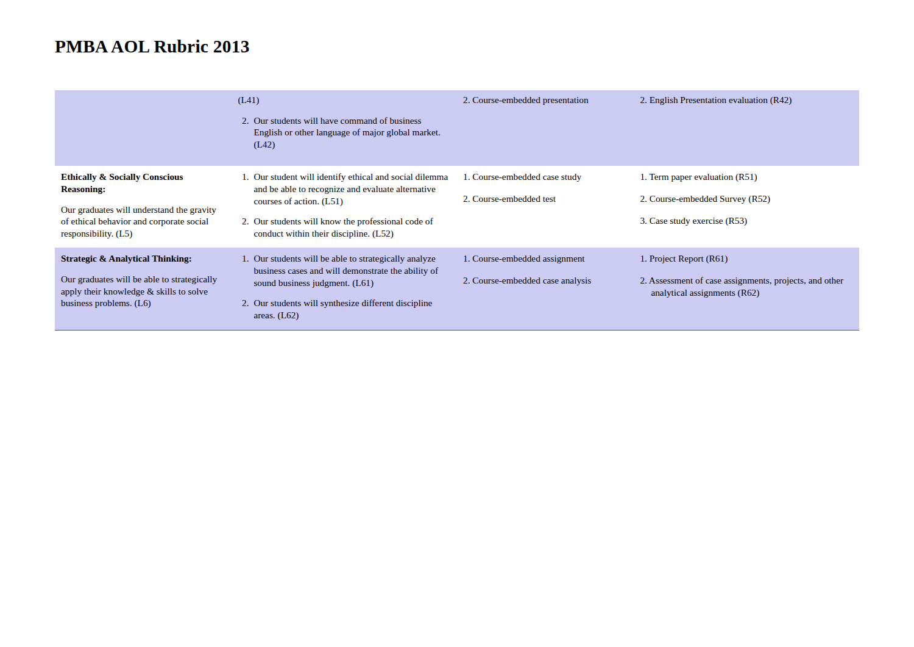PMBA AOL Rubric 2013
| | (L41) Our students will have command of business English or other language of major global market. (L42) | 2. Course-embedded presentation | 2. English Presentation evaluation (R42) |
| Ethically & Socially Conscious Reasoning: Our graduates will understand the gravity of ethical behavior and corporate social responsibility. (L5) | Our student will identify ethical and social dilemma and be able to recognize and evaluate alternative courses of action. (L51) Our students will know the professional code of conduct within their discipline. (L52) | 1. Course-embedded case study 2. Course-embedded test | 1. Term paper evaluation (R51) 2. Course-embedded Survey (R52) 3. Case study exercise (R53) |
| Strategic & Analytical Thinking: Our graduates will be able to strategically apply their knowledge & skills to solve business problems. (L6) | Our students will be able to strategically analyze business cases and will demonstrate the ability of sound business judgment. (L61) Our students will synthesize different discipline areas. (L62) | 1. Course-embedded assignment 2. Course-embedded case analysis | 1. Project Report (R61) 2. Assessment of case assignments, projects, and other analytical assignments (R62) |